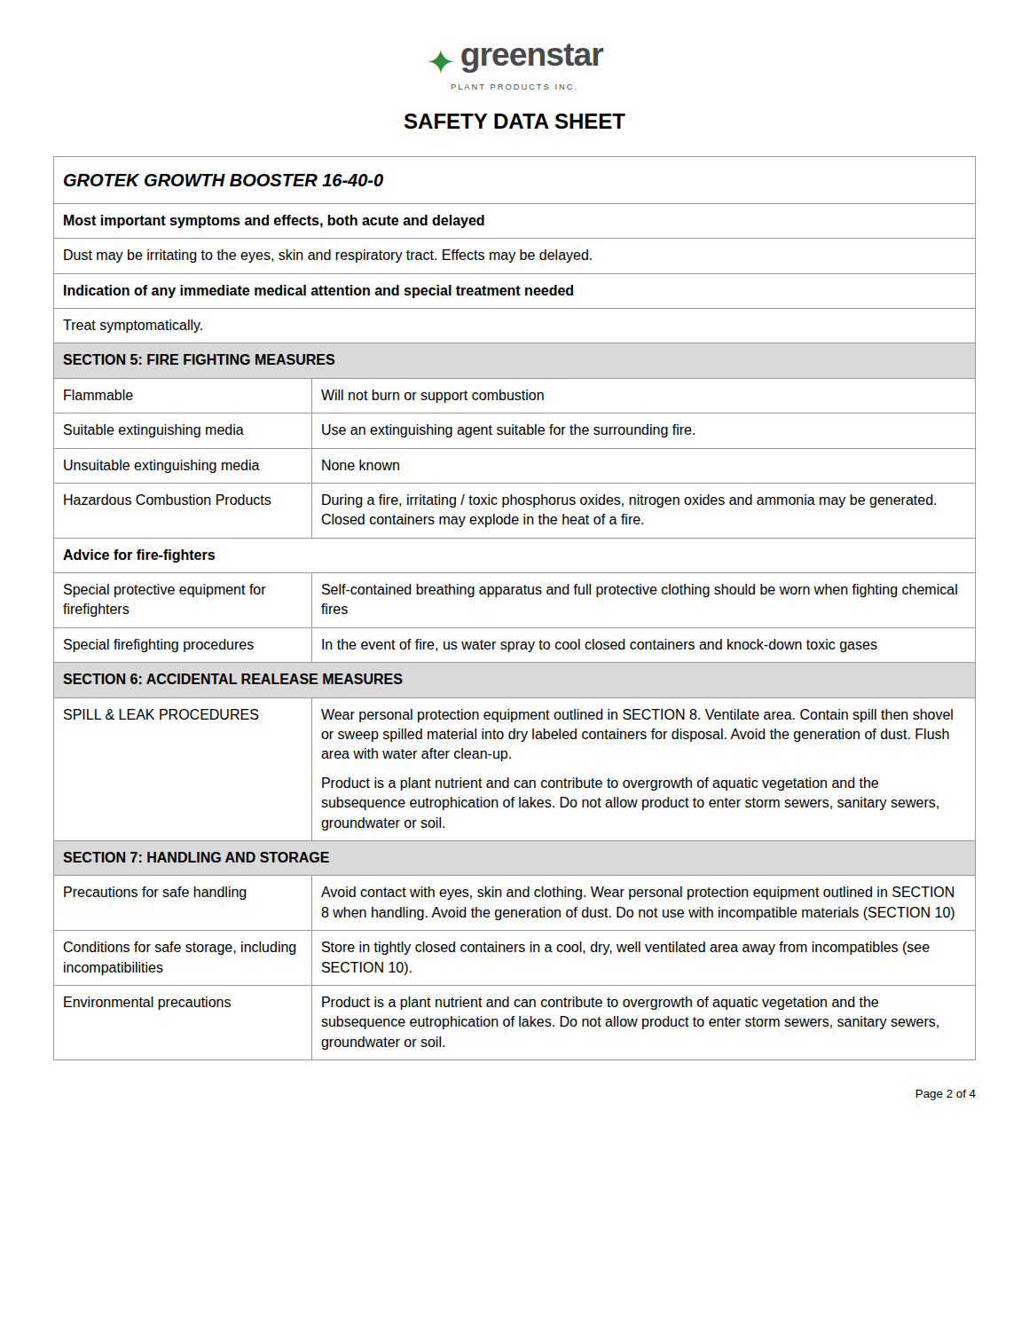✦ greenstar
PLANT PRODUCTS INC.
SAFETY DATA SHEET
| GROTEK GROWTH BOOSTER 16-40-0 |
| Most important symptoms and effects, both acute and delayed |
| Dust may be irritating to the eyes, skin and respiratory tract. Effects may be delayed. |
| Indication of any immediate medical attention and special treatment needed |
| Treat symptomatically. |
| SECTION 5: FIRE FIGHTING MEASURES |
| Flammable | Will not burn or support combustion |
| Suitable extinguishing media | Use an extinguishing agent suitable for the surrounding fire. |
| Unsuitable extinguishing media | None known |
| Hazardous Combustion Products | During a fire, irritating / toxic phosphorus oxides, nitrogen oxides and ammonia may be generated. Closed containers may explode in the heat of a fire. |
| Advice for fire-fighters |
| Special protective equipment for firefighters | Self-contained breathing apparatus and full protective clothing should be worn when fighting chemical fires |
| Special firefighting procedures | In the event of fire, us water spray to cool closed containers and knock-down toxic gases |
| SECTION 6: ACCIDENTAL REALEASE MEASURES |
| SPILL & LEAK PROCEDURES | Wear personal protection equipment outlined in SECTION 8. Ventilate area. Contain spill then shovel or sweep spilled material into dry labeled containers for disposal. Avoid the generation of dust. Flush area with water after clean-up. Product is a plant nutrient and can contribute to overgrowth of aquatic vegetation and the subsequence eutrophication of lakes. Do not allow product to enter storm sewers, sanitary sewers, groundwater or soil. |
| SECTION 7: HANDLING AND STORAGE |
| Precautions for safe handling | Avoid contact with eyes, skin and clothing. Wear personal protection equipment outlined in SECTION 8 when handling. Avoid the generation of dust. Do not use with incompatible materials (SECTION 10) |
| Conditions for safe storage, including incompatibilities | Store in tightly closed containers in a cool, dry, well ventilated area away from incompatibles (see SECTION 10). |
| Environmental precautions | Product is a plant nutrient and can contribute to overgrowth of aquatic vegetation and the subsequence eutrophication of lakes. Do not allow product to enter storm sewers, sanitary sewers, groundwater or soil. |
Page 2 of 4